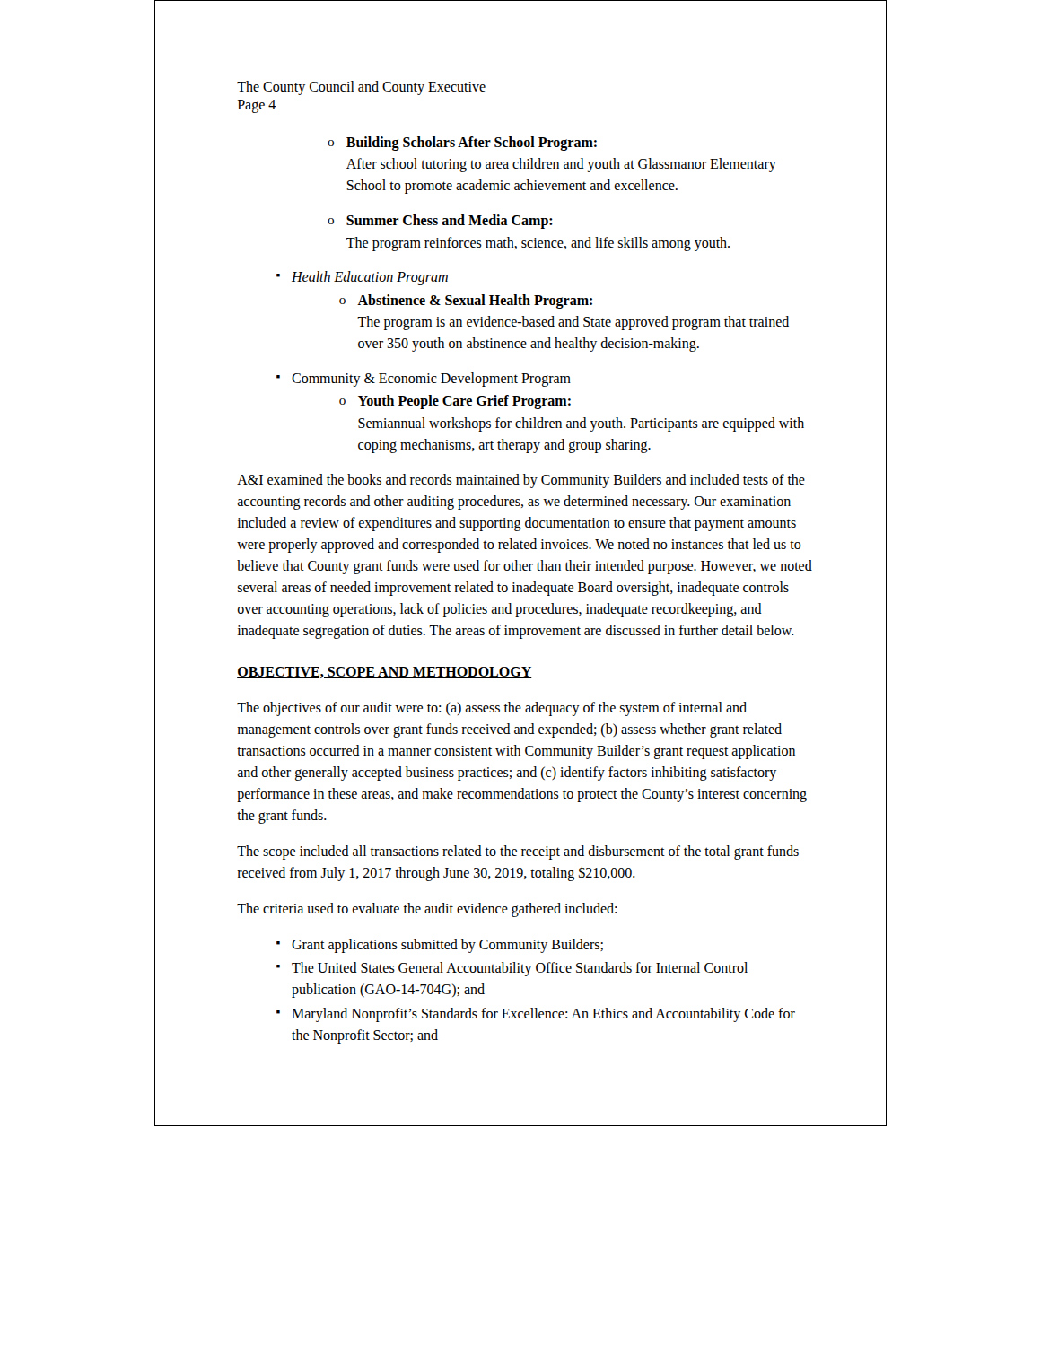The County Council and County Executive
Page 4
Building Scholars After School Program: After school tutoring to area children and youth at Glassmanor Elementary School to promote academic achievement and excellence.
Summer Chess and Media Camp: The program reinforces math, science, and life skills among youth.
Health Education Program
Abstinence & Sexual Health Program: The program is an evidence-based and State approved program that trained over 350 youth on abstinence and healthy decision-making.
Community & Economic Development Program
Youth People Care Grief Program: Semiannual workshops for children and youth. Participants are equipped with coping mechanisms, art therapy and group sharing.
A&I examined the books and records maintained by Community Builders and included tests of the accounting records and other auditing procedures, as we determined necessary. Our examination included a review of expenditures and supporting documentation to ensure that payment amounts were properly approved and corresponded to related invoices. We noted no instances that led us to believe that County grant funds were used for other than their intended purpose. However, we noted several areas of needed improvement related to inadequate Board oversight, inadequate controls over accounting operations, lack of policies and procedures, inadequate recordkeeping, and inadequate segregation of duties. The areas of improvement are discussed in further detail below.
OBJECTIVE, SCOPE AND METHODOLOGY
The objectives of our audit were to: (a) assess the adequacy of the system of internal and management controls over grant funds received and expended; (b) assess whether grant related transactions occurred in a manner consistent with Community Builder’s grant request application and other generally accepted business practices; and (c) identify factors inhibiting satisfactory performance in these areas, and make recommendations to protect the County’s interest concerning the grant funds.
The scope included all transactions related to the receipt and disbursement of the total grant funds received from July 1, 2017 through June 30, 2019, totaling $210,000.
The criteria used to evaluate the audit evidence gathered included:
Grant applications submitted by Community Builders;
The United States General Accountability Office Standards for Internal Control publication (GAO-14-704G); and
Maryland Nonprofit’s Standards for Excellence: An Ethics and Accountability Code for the Nonprofit Sector; and